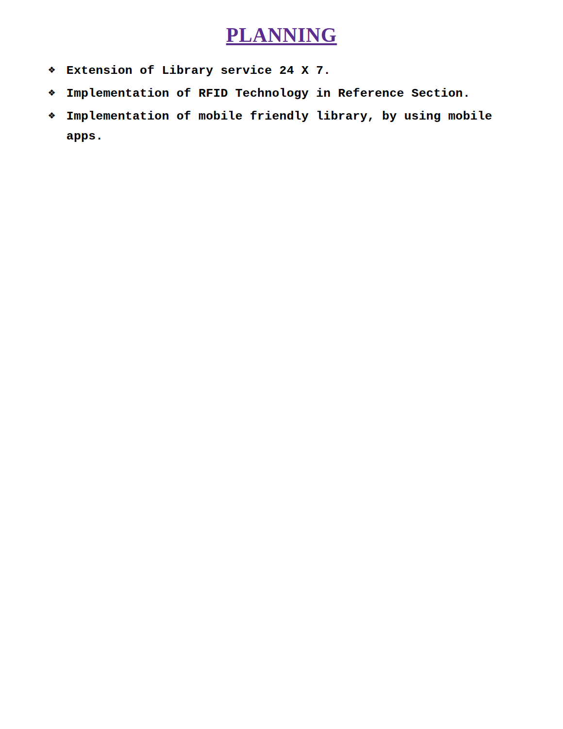PLANNING
Extension of Library service 24 X 7.
Implementation of RFID Technology in Reference Section.
Implementation of mobile friendly library, by using mobile apps.